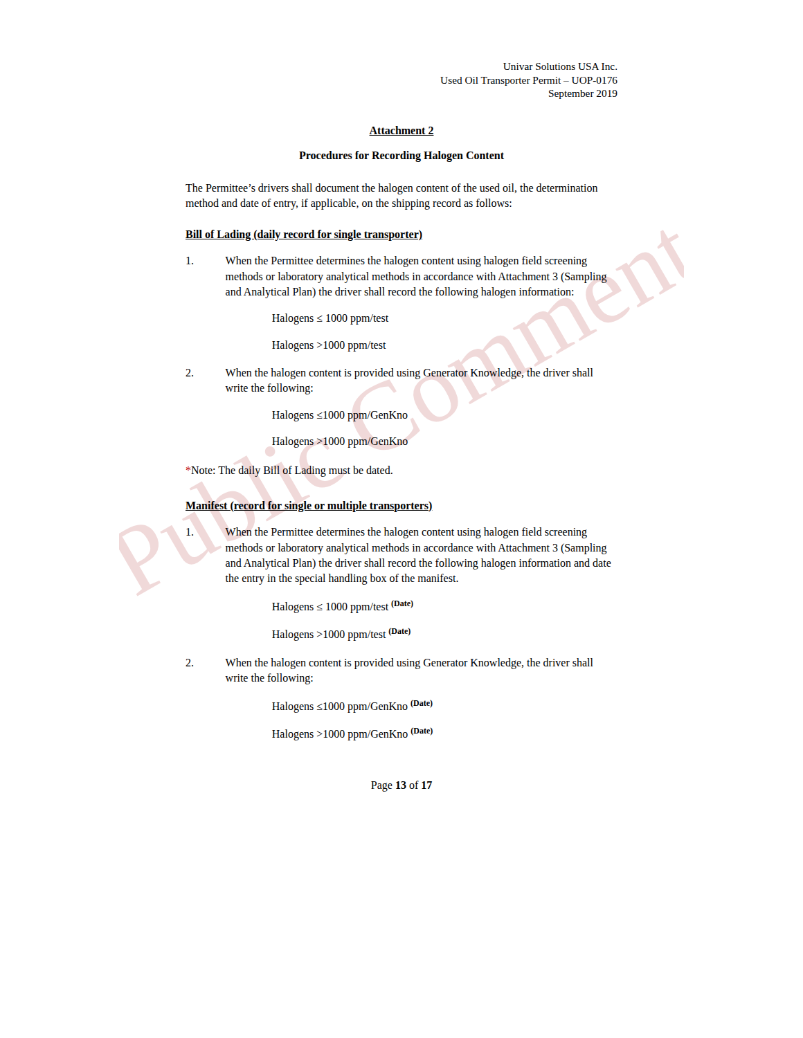Public Comment
Univar Solutions USA Inc.
Used Oil Transporter Permit – UOP-0176
September 2019
Attachment 2
Procedures for Recording Halogen Content
The Permittee’s drivers shall document the halogen content of the used oil, the determination method and date of entry, if applicable, on the shipping record as follows:
Bill of Lading (daily record for single transporter)
When the Permittee determines the halogen content using halogen field screening methods or laboratory analytical methods in accordance with Attachment 3 (Sampling and Analytical Plan) the driver shall record the following halogen information:
Halogens ≤ 1000 ppm/test
Halogens >1000 ppm/test
When the halogen content is provided using Generator Knowledge, the driver shall write the following:
Halogens ≤1000 ppm/GenKno
Halogens >1000 ppm/GenKno
*Note: The daily Bill of Lading must be dated.
Manifest (record for single or multiple transporters)
When the Permittee determines the halogen content using halogen field screening methods or laboratory analytical methods in accordance with Attachment 3 (Sampling and Analytical Plan) the driver shall record the following halogen information and date the entry in the special handling box of the manifest.
Halogens ≤ 1000 ppm/test (Date)
Halogens >1000 ppm/test (Date)
When the halogen content is provided using Generator Knowledge, the driver shall write the following:
Halogens ≤1000 ppm/GenKno (Date)
Halogens >1000 ppm/GenKno (Date)
Page 13 of 17